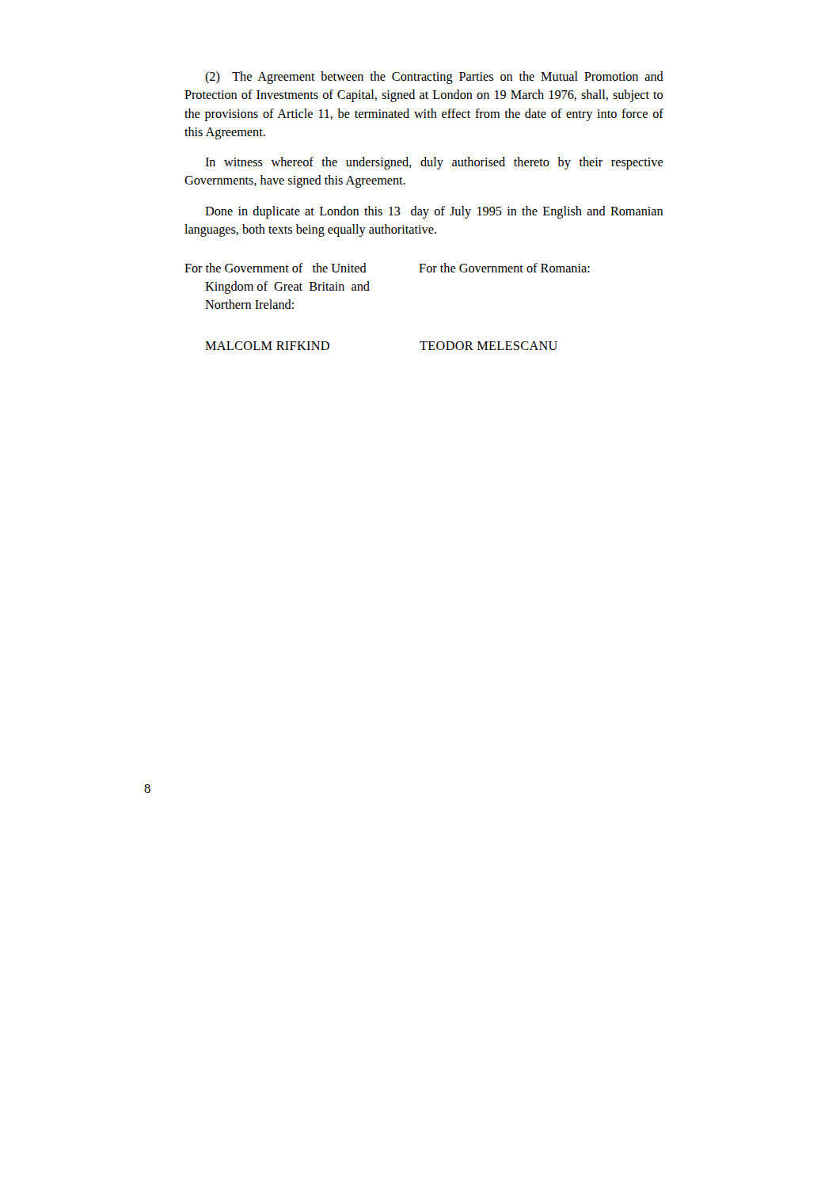(2) The Agreement between the Contracting Parties on the Mutual Promotion and Protection of Investments of Capital, signed at London on 19 March 1976, shall, subject to the provisions of Article 11, be terminated with effect from the date of entry into force of this Agreement.
In witness whereof the undersigned, duly authorised thereto by their respective Governments, have signed this Agreement.
Done in duplicate at London this 13 day of July 1995 in the English and Romanian languages, both texts being equally authoritative.
| For the Government of the United Kingdom of Great Britain and Northern Ireland: | For the Government of Romania: |
| MALCOLM RIFKIND | TEODOR MELESCANU |
8